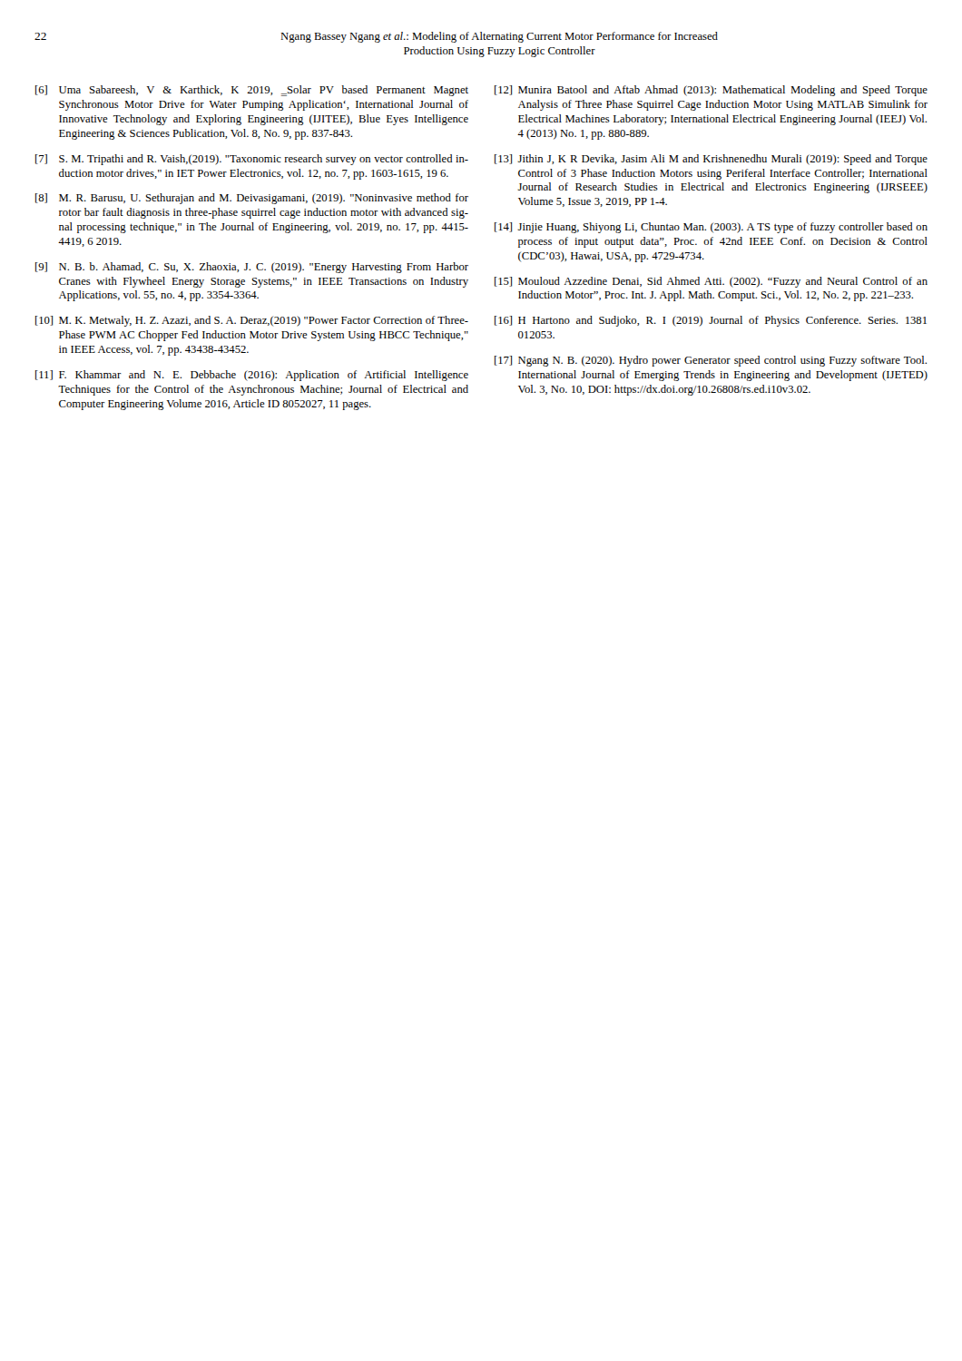22
Ngang Bassey Ngang et al.: Modeling of Alternating Current Motor Performance for Increased
Production Using Fuzzy Logic Controller
[6] Uma Sabareesh, V & Karthick, K 2019, ‗Solar PV based Permanent Magnet Synchronous Motor Drive for Water Pumping Application‘, International Journal of Innovative Technology and Exploring Engineering (IJITEE), Blue Eyes Intelligence Engineering & Sciences Publication, Vol. 8, No. 9, pp. 837-843.
[7] S. M. Tripathi and R. Vaish,(2019). "Taxonomic research survey on vector controlled induction motor drives," in IET Power Electronics, vol. 12, no. 7, pp. 1603-1615, 19 6.
[8] M. R. Barusu, U. Sethurajan and M. Deivasigamani, (2019). "Noninvasive method for rotor bar fault diagnosis in three-phase squirrel cage induction motor with advanced signal processing technique," in The Journal of Engineering, vol. 2019, no. 17, pp. 4415-4419, 6 2019.
[9] N. B. b. Ahamad, C. Su, X. Zhaoxia, J. C. (2019). "Energy Harvesting From Harbor Cranes with Flywheel Energy Storage Systems," in IEEE Transactions on Industry Applications, vol. 55, no. 4, pp. 3354-3364.
[10] M. K. Metwaly, H. Z. Azazi, and S. A. Deraz,(2019) "Power Factor Correction of Three-Phase PWM AC Chopper Fed Induction Motor Drive System Using HBCC Technique," in IEEE Access, vol. 7, pp. 43438-43452.
[11] F. Khammar and N. E. Debbache (2016): Application of Artificial Intelligence Techniques for the Control of the Asynchronous Machine; Journal of Electrical and Computer Engineering Volume 2016, Article ID 8052027, 11 pages.
[12] Munira Batool and Aftab Ahmad (2013): Mathematical Modeling and Speed Torque Analysis of Three Phase Squirrel Cage Induction Motor Using MATLAB Simulink for Electrical Machines Laboratory; International Electrical Engineering Journal (IEEJ) Vol. 4 (2013) No. 1, pp. 880-889.
[13] Jithin J, K R Devika, Jasim Ali M and Krishnenedhu Murali (2019): Speed and Torque Control of 3 Phase Induction Motors using Periferal Interface Controller; International Journal of Research Studies in Electrical and Electronics Engineering (IJRSEEE) Volume 5, Issue 3, 2019, PP 1-4.
[14] Jinjie Huang, Shiyong Li, Chuntao Man. (2003). A TS type of fuzzy controller based on process of input output data”, Proc. of 42nd IEEE Conf. on Decision & Control (CDC’03), Hawai, USA, pp. 4729-4734.
[15] Mouloud Azzedine Denai, Sid Ahmed Atti. (2002). “Fuzzy and Neural Control of an Induction Motor”, Proc. Int. J. Appl. Math. Comput. Sci., Vol. 12, No. 2, pp. 221–233.
[16] H Hartono and Sudjoko, R. I (2019) Journal of Physics Conference. Series. 1381 012053.
[17] Ngang N. B. (2020). Hydro power Generator speed control using Fuzzy software Tool. International Journal of Emerging Trends in Engineering and Development (IJETED) Vol. 3, No. 10, DOI: https://dx.doi.org/10.26808/rs.ed.i10v3.02.